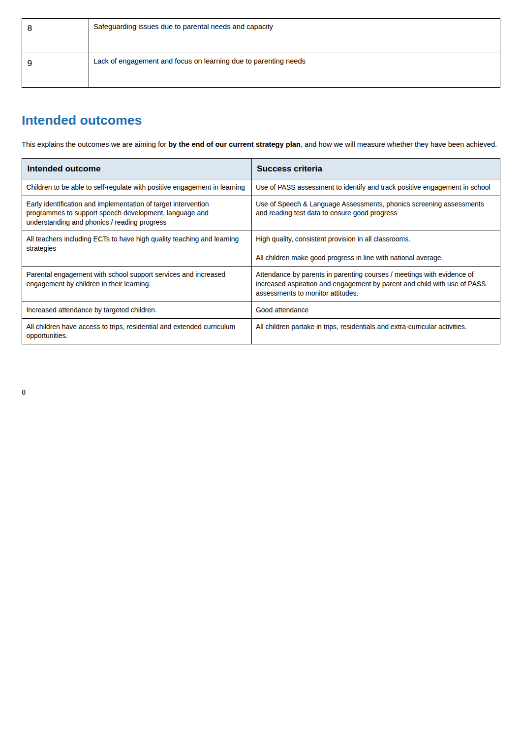| 8 | Safeguarding issues due to parental needs and capacity |
| 9 | Lack of engagement and focus on learning due to parenting needs |
Intended outcomes
This explains the outcomes we are aiming for by the end of our current strategy plan, and how we will measure whether they have been achieved.
| Intended outcome | Success criteria |
| --- | --- |
| Children to be able to self-regulate with positive engagement in learning | Use of PASS assessment to identify and track positive engagement in school |
| Early identification and implementation of target intervention programmes to support speech development, language and understanding and phonics / reading progress | Use of Speech & Language Assessments, phonics screening assessments and reading test data to ensure good progress |
| All teachers including ECTs to have high quality teaching and learning strategies | High quality, consistent provision in all classrooms. All children make good progress in line with national average. |
| Parental engagement with school support services and increased engagement by children in their learning. | Attendance by parents in parenting courses / meetings with evidence of increased aspiration and engagement by parent and child with use of PASS assessments to monitor attitudes. |
| Increased attendance by targeted children. | Good attendance |
| All children have access to trips, residential and extended curriculum opportunities. | All children partake in trips, residentials and extra-curricular activities. |
8